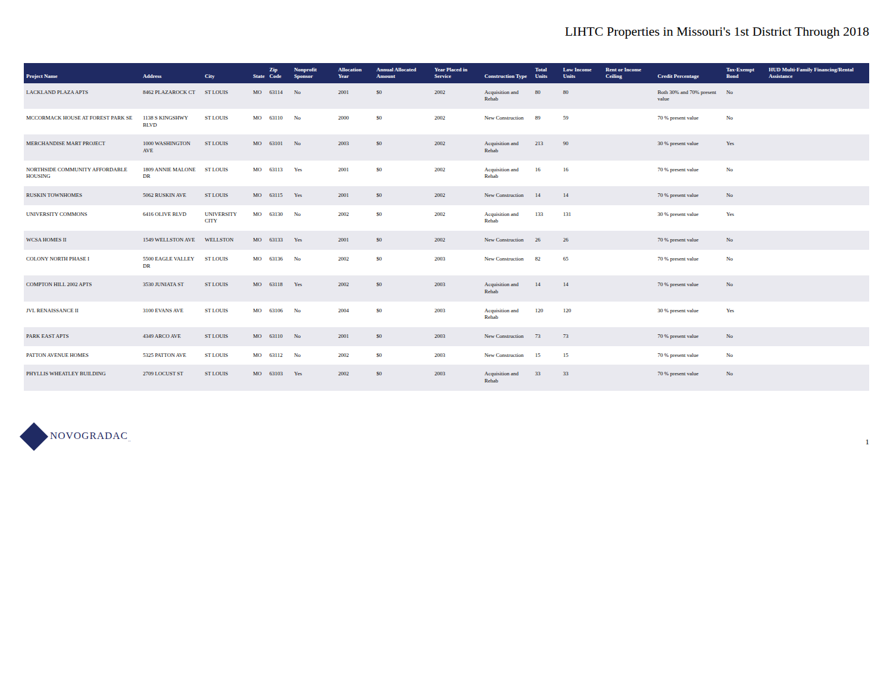LIHTC Properties in Missouri's 1st District Through 2018
| Project Name | Address | City | State | Zip Code | Nonprofit Sponsor | Allocation Year | Annual Allocated Amount | Year Placed in Service | Construction Type | Total Units | Low Income Units | Rent or Income Ceiling | Credit Percentage | Tax-Exempt Bond | HUD Multi-Family Financing/Rental Assistance |
| --- | --- | --- | --- | --- | --- | --- | --- | --- | --- | --- | --- | --- | --- | --- | --- |
| LACKLAND PLAZA APTS | 8462 PLAZAROCK CT | ST LOUIS | MO | 63114 | No | 2001 | $0 | 2002 | Acquisition and Rehab | 80 | 80 | | Both 30% and 70% present value | No | |
| MCCORMACK HOUSE AT FOREST PARK SE | 1138 S KINGSHWY BLVD | ST LOUIS | MO | 63110 | No | 2000 | $0 | 2002 | New Construction | 89 | 59 | | 70 % present value | No | |
| MERCHANDISE MART PROJECT | 1000 WASHINGTON AVE | ST LOUIS | MO | 63101 | No | 2003 | $0 | 2002 | Acquisition and Rehab | 213 | 90 | | 30 % present value | Yes | |
| NORTHSIDE COMMUNITY AFFORDABLE HOUSING | 1809 ANNIE MALONE DR | ST LOUIS | MO | 63113 | Yes | 2001 | $0 | 2002 | Acquisition and Rehab | 16 | 16 | | 70 % present value | No | |
| RUSKIN TOWNHOMES | 5062 RUSKIN AVE | ST LOUIS | MO | 63115 | Yes | 2001 | $0 | 2002 | New Construction | 14 | 14 | | 70 % present value | No | |
| UNIVERSITY COMMONS | 6416 OLIVE BLVD | UNIVERSITY CITY | MO | 63130 | No | 2002 | $0 | 2002 | Acquisition and Rehab | 133 | 131 | | 30 % present value | Yes | |
| WCSA HOMES II | 1549 WELLSTON AVE | WELLSTON | MO | 63133 | Yes | 2001 | $0 | 2002 | New Construction | 26 | 26 | | 70 % present value | No | |
| COLONY NORTH PHASE I | 5500 EAGLE VALLEY DR | ST LOUIS | MO | 63136 | No | 2002 | $0 | 2003 | New Construction | 82 | 65 | | 70 % present value | No | |
| COMPTON HILL 2002 APTS | 3530 JUNIATA ST | ST LOUIS | MO | 63118 | Yes | 2002 | $0 | 2003 | Acquisition and Rehab | 14 | 14 | | 70 % present value | No | |
| JVL RENAISSANCE II | 3100 EVANS AVE | ST LOUIS | MO | 63106 | No | 2004 | $0 | 2003 | Acquisition and Rehab | 120 | 120 | | 30 % present value | Yes | |
| PARK EAST APTS | 4349 ARCO AVE | ST LOUIS | MO | 63110 | No | 2001 | $0 | 2003 | New Construction | 73 | 73 | | 70 % present value | No | |
| PATTON AVENUE HOMES | 5325 PATTON AVE | ST LOUIS | MO | 63112 | No | 2002 | $0 | 2003 | New Construction | 15 | 15 | | 70 % present value | No | |
| PHYLLIS WHEATLEY BUILDING | 2709 LOCUST ST | ST LOUIS | MO | 63103 | Yes | 2002 | $0 | 2003 | Acquisition and Rehab | 33 | 33 | | 70 % present value | No | |
NOVOGRADAC..
1